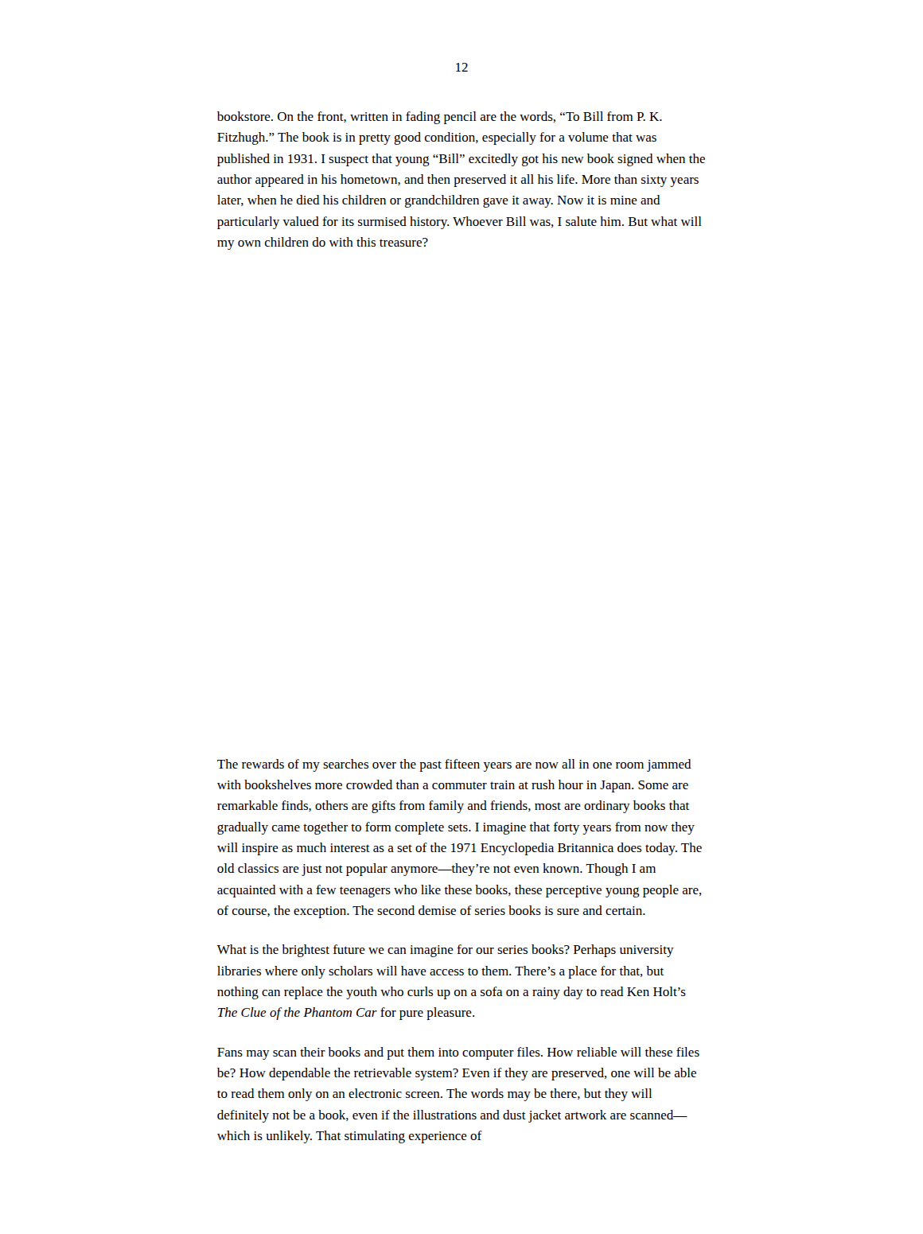12
bookstore. On the front, written in fading pencil are the words, “To Bill from P. K. Fitzhugh.” The book is in pretty good condition, especially for a volume that was published in 1931. I suspect that young “Bill” excitedly got his new book signed when the author appeared in his hometown, and then preserved it all his life. More than sixty years later, when he died his children or grandchildren gave it away. Now it is mine and particularly valued for its surmised history. Whoever Bill was, I salute him. But what will my own children do with this treasure?
The rewards of my searches over the past fifteen years are now all in one room jammed with bookshelves more crowded than a commuter train at rush hour in Japan. Some are remarkable finds, others are gifts from family and friends, most are ordinary books that gradually came together to form complete sets. I imagine that forty years from now they will inspire as much interest as a set of the 1971 Encyclopedia Britannica does today. The old classics are just not popular anymore—they’re not even known. Though I am acquainted with a few teenagers who like these books, these perceptive young people are, of course, the exception. The second demise of series books is sure and certain.
What is the brightest future we can imagine for our series books? Perhaps university libraries where only scholars will have access to them. There’s a place for that, but nothing can replace the youth who curls up on a sofa on a rainy day to read Ken Holt’s The Clue of the Phantom Car for pure pleasure.
Fans may scan their books and put them into computer files. How reliable will these files be? How dependable the retrievable system? Even if they are preserved, one will be able to read them only on an electronic screen. The words may be there, but they will definitely not be a book, even if the illustrations and dust jacket artwork are scanned—which is unlikely. That stimulating experience of